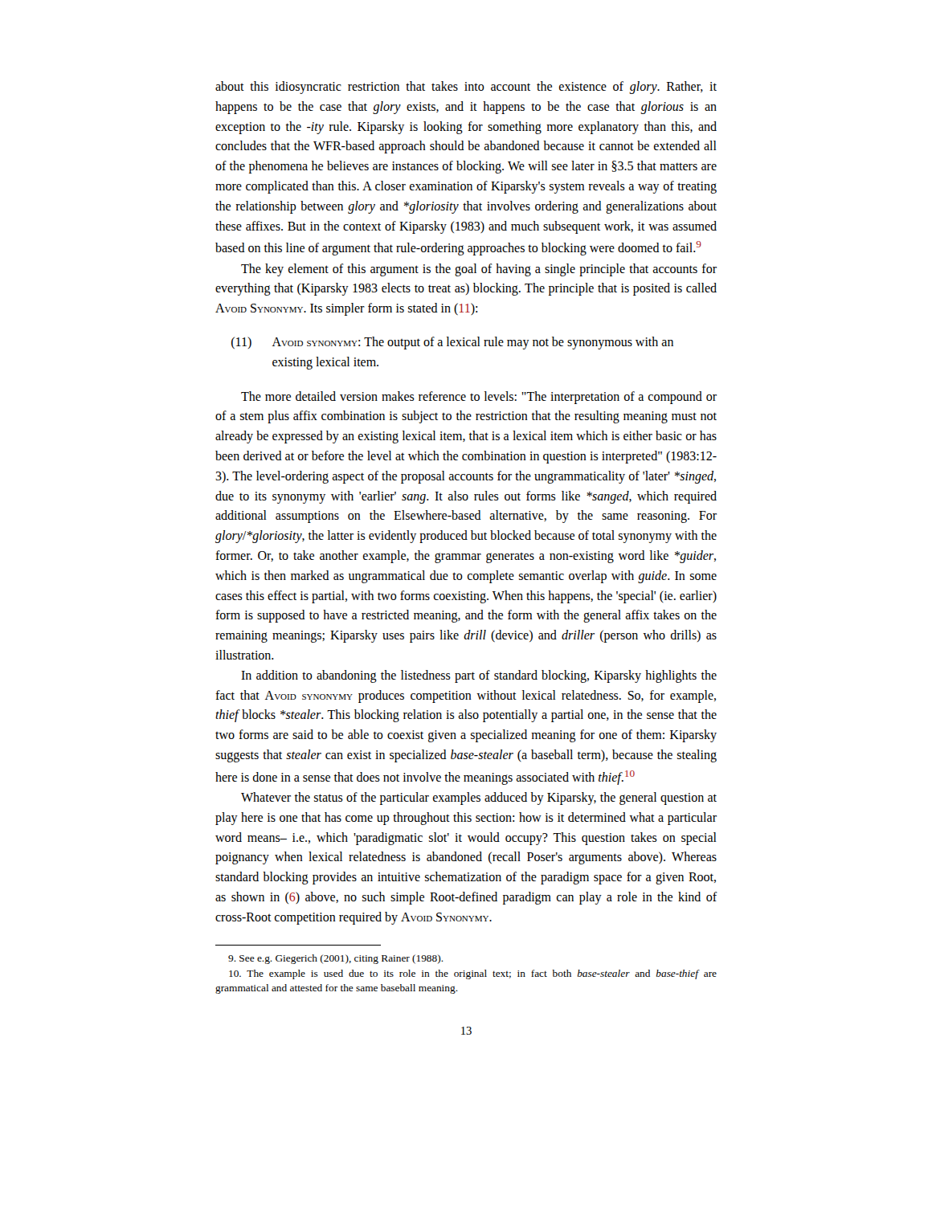about this idiosyncratic restriction that takes into account the existence of glory. Rather, it happens to be the case that glory exists, and it happens to be the case that glorious is an exception to the -ity rule. Kiparsky is looking for something more explanatory than this, and concludes that the WFR-based approach should be abandoned because it cannot be extended all of the phenomena he believes are instances of blocking. We will see later in §3.5 that matters are more complicated than this. A closer examination of Kiparsky's system reveals a way of treating the relationship between glory and *gloriosity that involves ordering and generalizations about these affixes. But in the context of Kiparsky (1983) and much subsequent work, it was assumed based on this line of argument that rule-ordering approaches to blocking were doomed to fail.9
The key element of this argument is the goal of having a single principle that accounts for everything that (Kiparsky 1983 elects to treat as) blocking. The principle that is posited is called Avoid Synonymy. Its simpler form is stated in (11):
(11)
Avoid synonymy: The output of a lexical rule may not be synonymous with an existing lexical item.
The more detailed version makes reference to levels: "The interpretation of a compound or of a stem plus affix combination is subject to the restriction that the resulting meaning must not already be expressed by an existing lexical item, that is a lexical item which is either basic or has been derived at or before the level at which the combination in question is interpreted" (1983:12-3). The level-ordering aspect of the proposal accounts for the ungrammaticality of 'later' *singed, due to its synonymy with 'earlier' sang. It also rules out forms like *sanged, which required additional assumptions on the Elsewhere-based alternative, by the same reasoning. For glory/*gloriosity, the latter is evidently produced but blocked because of total synonymy with the former. Or, to take another example, the grammar generates a non-existing word like *guider, which is then marked as ungrammatical due to complete semantic overlap with guide. In some cases this effect is partial, with two forms coexisting. When this happens, the 'special' (ie. earlier) form is supposed to have a restricted meaning, and the form with the general affix takes on the remaining meanings; Kiparsky uses pairs like drill (device) and driller (person who drills) as illustration.
In addition to abandoning the listedness part of standard blocking, Kiparsky highlights the fact that Avoid synonymy produces competition without lexical relatedness. So, for example, thief blocks *stealer. This blocking relation is also potentially a partial one, in the sense that the two forms are said to be able to coexist given a specialized meaning for one of them: Kiparsky suggests that stealer can exist in specialized base-stealer (a baseball term), because the stealing here is done in a sense that does not involve the meanings associated with thief.10
Whatever the status of the particular examples adduced by Kiparsky, the general question at play here is one that has come up throughout this section: how is it determined what a particular word means– i.e., which 'paradigmatic slot' it would occupy? This question takes on special poignancy when lexical relatedness is abandoned (recall Poser's arguments above). Whereas standard blocking provides an intuitive schematization of the paradigm space for a given Root, as shown in (6) above, no such simple Root-defined paradigm can play a role in the kind of cross-Root competition required by Avoid Synonymy.
9. See e.g. Giegerich (2001), citing Rainer (1988).
10. The example is used due to its role in the original text; in fact both base-stealer and base-thief are grammatical and attested for the same baseball meaning.
13